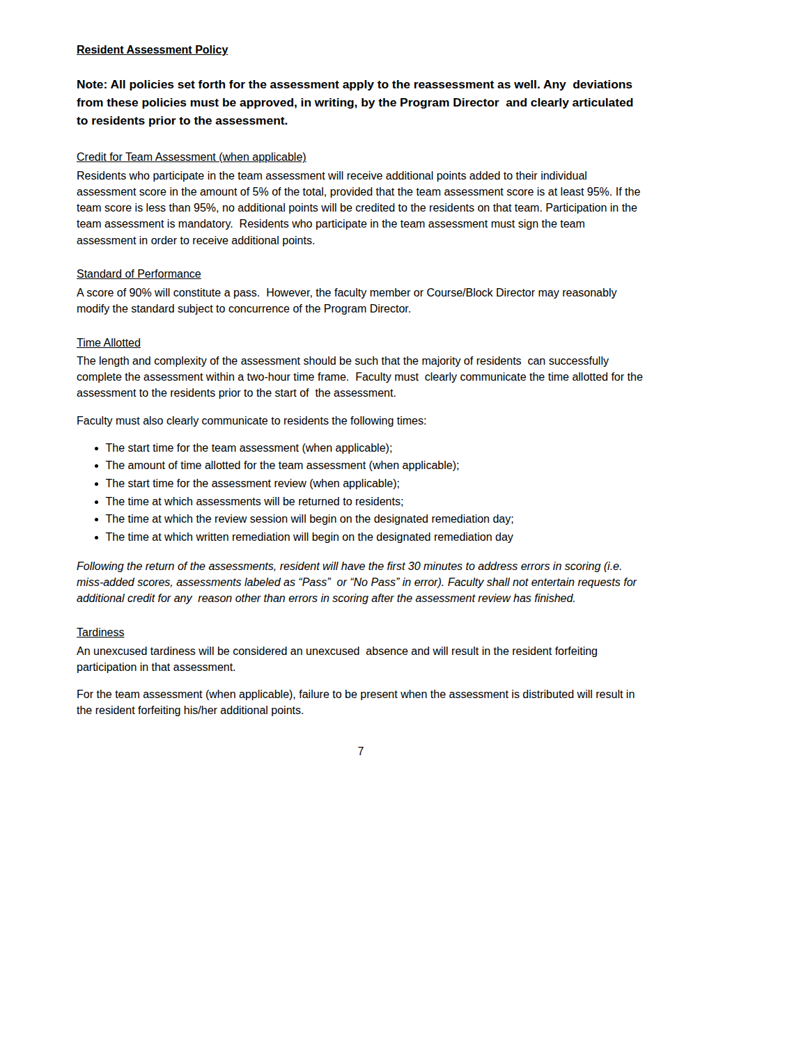Resident Assessment Policy
Note: All policies set forth for the assessment apply to the reassessment as well. Any deviations from these policies must be approved, in writing, by the Program Director and clearly articulated to residents prior to the assessment.
Credit for Team Assessment (when applicable)
Residents who participate in the team assessment will receive additional points added to their individual assessment score in the amount of 5% of the total, provided that the team assessment score is at least 95%. If the team score is less than 95%, no additional points will be credited to the residents on that team. Participation in the team assessment is mandatory. Residents who participate in the team assessment must sign the team assessment in order to receive additional points.
Standard of Performance
A score of 90% will constitute a pass. However, the faculty member or Course/Block Director may reasonably modify the standard subject to concurrence of the Program Director.
Time Allotted
The length and complexity of the assessment should be such that the majority of residents can successfully complete the assessment within a two-hour time frame. Faculty must clearly communicate the time allotted for the assessment to the residents prior to the start of the assessment.
Faculty must also clearly communicate to residents the following times:
The start time for the team assessment (when applicable);
The amount of time allotted for the team assessment (when applicable);
The start time for the assessment review (when applicable);
The time at which assessments will be returned to residents;
The time at which the review session will begin on the designated remediation day;
The time at which written remediation will begin on the designated remediation day
Following the return of the assessments, resident will have the first 30 minutes to address errors in scoring (i.e. miss-added scores, assessments labeled as “Pass” or “No Pass” in error). Faculty shall not entertain requests for additional credit for any reason other than errors in scoring after the assessment review has finished.
Tardiness
An unexcused tardiness will be considered an unexcused absence and will result in the resident forfeiting participation in that assessment.
For the team assessment (when applicable), failure to be present when the assessment is distributed will result in the resident forfeiting his/her additional points.
7